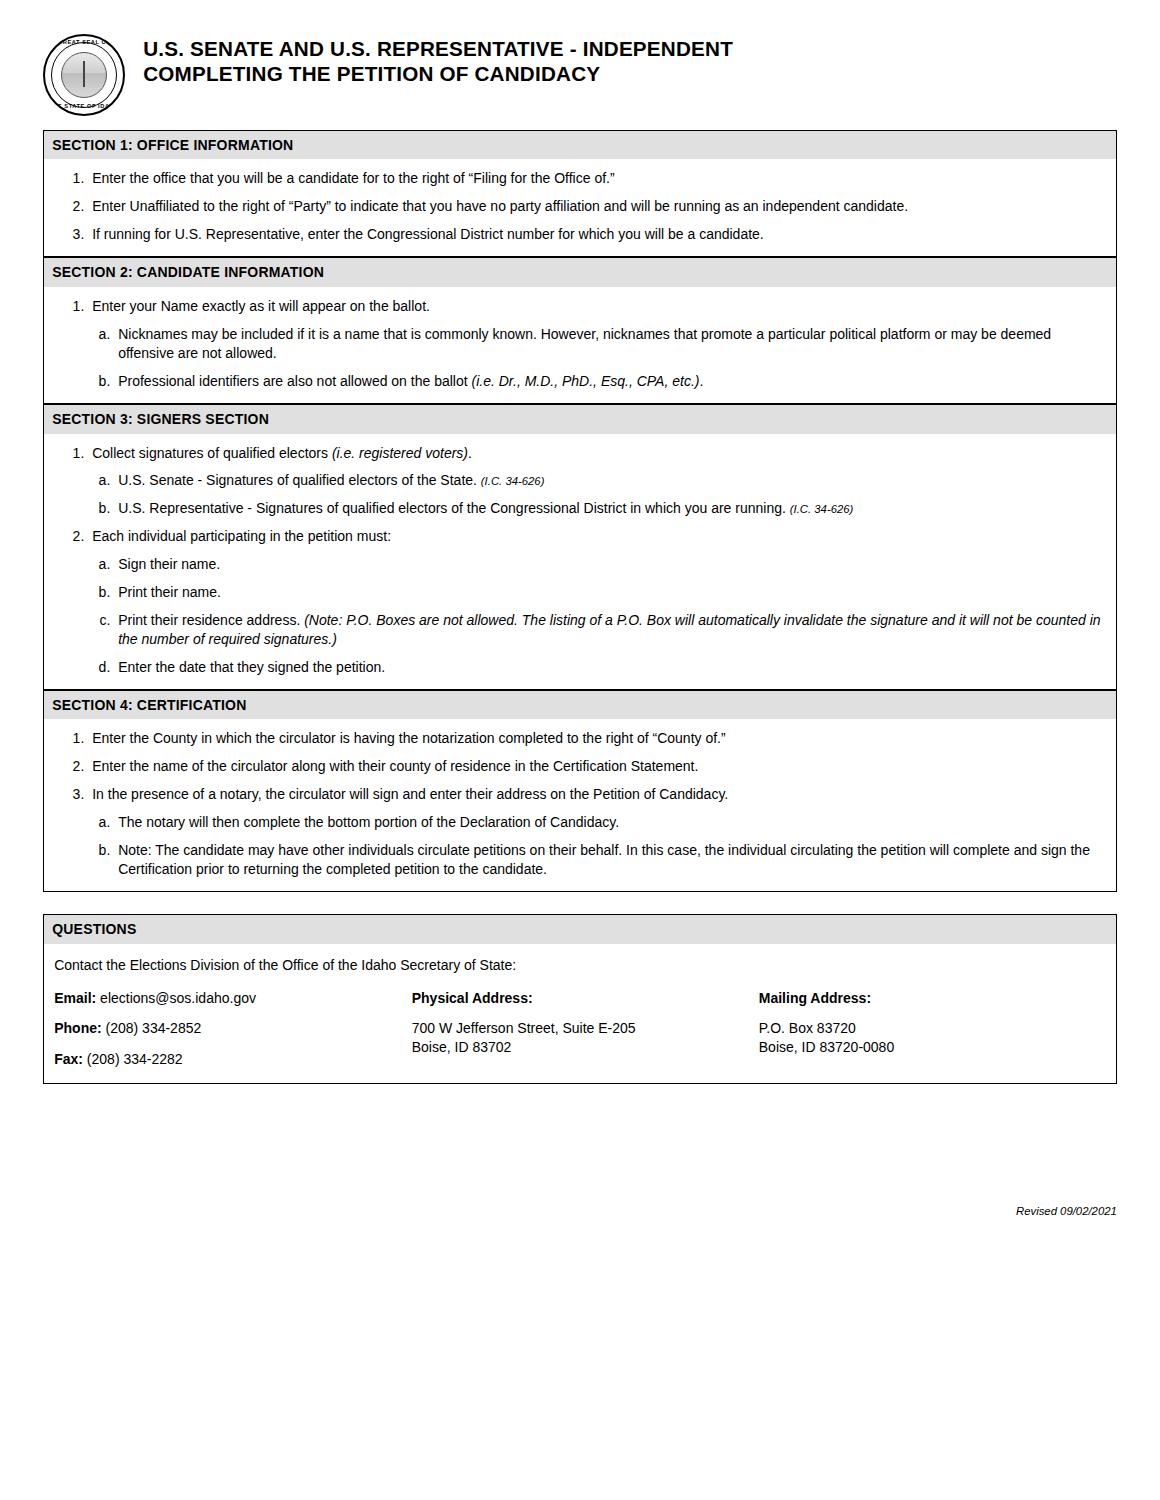GREAT SEAL OF
THE STATE OF IDAHO
U.S. SENATE AND U.S. REPRESENTATIVE - INDEPENDENT
COMPLETING THE PETITION OF CANDIDACY
SECTION 1: OFFICE INFORMATION
Enter the office that you will be a candidate for to the right of “Filing for the Office of.”
Enter Unaffiliated to the right of “Party” to indicate that you have no party affiliation and will be running as an independent candidate.
If running for U.S. Representative, enter the Congressional District number for which you will be a candidate.
SECTION 2: CANDIDATE INFORMATION
Enter your Name exactly as it will appear on the ballot.
Nicknames may be included if it is a name that is commonly known. However, nicknames that promote a particular political platform or may be deemed offensive are not allowed.
Professional identifiers are also not allowed on the ballot (i.e. Dr., M.D., PhD., Esq., CPA, etc.).
SECTION 3: SIGNERS SECTION
Collect signatures of qualified electors (i.e. registered voters).
U.S. Senate - Signatures of qualified electors of the State. (I.C. 34-626)
U.S. Representative - Signatures of qualified electors of the Congressional District in which you are running. (I.C. 34-626)
Each individual participating in the petition must:
Sign their name.
Print their name.
Print their residence address. (Note: P.O. Boxes are not allowed. The listing of a P.O. Box will automatically invalidate the signature and it will not be counted in the number of required signatures.)
Enter the date that they signed the petition.
SECTION 4: CERTIFICATION
Enter the County in which the circulator is having the notarization completed to the right of “County of.”
Enter the name of the circulator along with their county of residence in the Certification Statement.
In the presence of a notary, the circulator will sign and enter their address on the Petition of Candidacy.
The notary will then complete the bottom portion of the Declaration of Candidacy.
Note: The candidate may have other individuals circulate petitions on their behalf. In this case, the individual circulating the petition will complete and sign the Certification prior to returning the completed petition to the candidate.
QUESTIONS
Contact the Elections Division of the Office of the Idaho Secretary of State:
Email: elections@sos.idaho.gov
Phone: (208) 334-2852
Fax: (208) 334-2282
Physical Address:
700 W Jefferson Street, Suite E-205
Boise, ID 83702
Mailing Address:
P.O. Box 83720
Boise, ID 83720-0080
Revised 09/02/2021